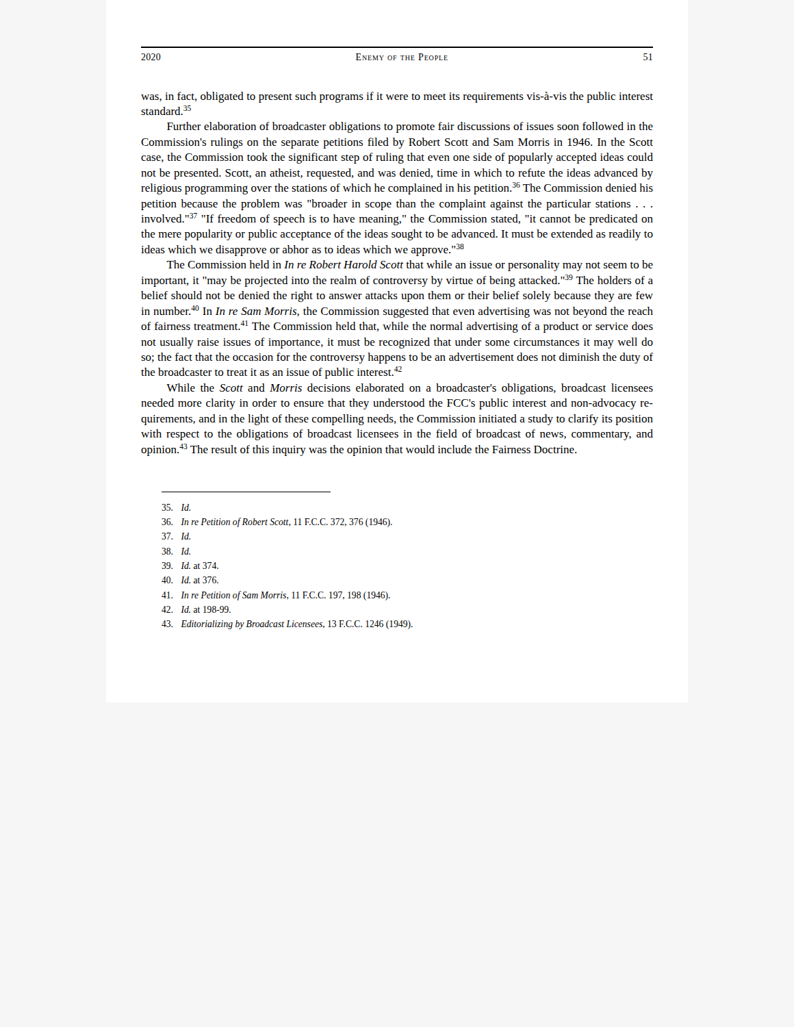2020 Enemy of the People 51
was, in fact, obligated to present such programs if it were to meet its requirements vis-à-vis the public interest standard.35
Further elaboration of broadcaster obligations to promote fair discussions of issues soon followed in the Commission's rulings on the separate petitions filed by Robert Scott and Sam Morris in 1946. In the Scott case, the Commission took the significant step of ruling that even one side of popularly accepted ideas could not be presented. Scott, an atheist, requested, and was denied, time in which to refute the ideas advanced by religious programming over the stations of which he complained in his petition.36 The Commission denied his petition because the problem was "broader in scope than the complaint against the particular stations . . . involved."37 "If freedom of speech is to have meaning," the Commission stated, "it cannot be predicated on the mere popularity or public acceptance of the ideas sought to be advanced. It must be extended as readily to ideas which we disapprove or abhor as to ideas which we approve."38
The Commission held in In re Robert Harold Scott that while an issue or personality may not seem to be important, it "may be projected into the realm of controversy by virtue of being attacked."39 The holders of a belief should not be denied the right to answer attacks upon them or their belief solely because they are few in number.40 In In re Sam Morris, the Commission suggested that even advertising was not beyond the reach of fairness treatment.41 The Commission held that, while the normal advertising of a product or service does not usually raise issues of importance, it must be recognized that under some circumstances it may well do so; the fact that the occasion for the controversy happens to be an advertisement does not diminish the duty of the broadcaster to treat it as an issue of public interest.42
While the Scott and Morris decisions elaborated on a broadcaster's obligations, broadcast licensees needed more clarity in order to ensure that they understood the FCC's public interest and non-advocacy requirements, and in the light of these compelling needs, the Commission initiated a study to clarify its position with respect to the obligations of broadcast licensees in the field of broadcast of news, commentary, and opinion.43 The result of this inquiry was the opinion that would include the Fairness Doctrine.
35. Id.
36. In re Petition of Robert Scott, 11 F.C.C. 372, 376 (1946).
37. Id.
38. Id.
39. Id. at 374.
40. Id. at 376.
41. In re Petition of Sam Morris, 11 F.C.C. 197, 198 (1946).
42. Id. at 198-99.
43. Editorializing by Broadcast Licensees, 13 F.C.C. 1246 (1949).